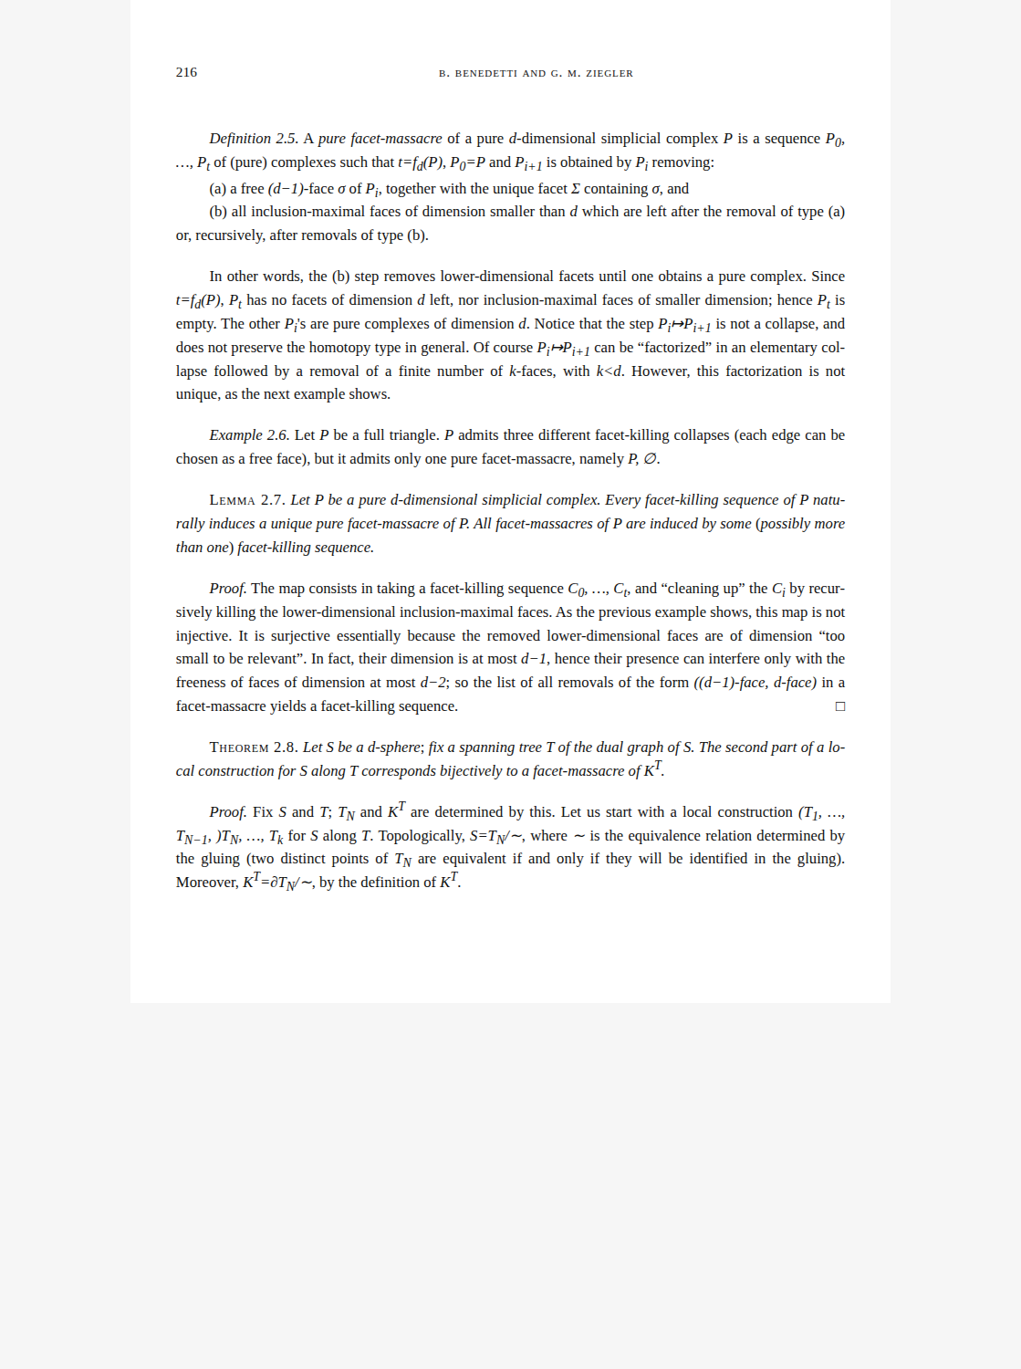216 b. benedetti and g. m. ziegler
Definition 2.5. A pure facet-massacre of a pure d-dimensional simplicial complex P is a sequence P0, …, Pt of (pure) complexes such that t=fd(P), P0=P and Pi+1 is obtained by Pi removing:
(a) a free (d−1)-face σ of Pi, together with the unique facet Σ containing σ, and
(b) all inclusion-maximal faces of dimension smaller than d which are left after the removal of type (a) or, recursively, after removals of type (b).
In other words, the (b) step removes lower-dimensional facets until one obtains a pure complex. Since t=fd(P), Pt has no facets of dimension d left, nor inclusion-maximal faces of smaller dimension; hence Pt is empty. The other Pi's are pure complexes of dimension d. Notice that the step Pi↦Pi+1 is not a collapse, and does not preserve the homotopy type in general. Of course Pi↦Pi+1 can be “factorized” in an elementary collapse followed by a removal of a finite number of k-faces, with k<d. However, this factorization is not unique, as the next example shows.
Example 2.6. Let P be a full triangle. P admits three different facet-killing collapses (each edge can be chosen as a free face), but it admits only one pure facet-massacre, namely P, ∅.
Lemma 2.7. Let P be a pure d-dimensional simplicial complex. Every facet-killing sequence of P naturally induces a unique pure facet-massacre of P. All facet-massacres of P are induced by some (possibly more than one) facet-killing sequence.
Proof. The map consists in taking a facet-killing sequence C0, …, Ct, and “cleaning up” the Ci by recursively killing the lower-dimensional inclusion-maximal faces. As the previous example shows, this map is not injective. It is surjective essentially because the removed lower-dimensional faces are of dimension “too small to be relevant”. In fact, their dimension is at most d−1, hence their presence can interfere only with the freeness of faces of dimension at most d−2; so the list of all removals of the form ((d−1)-face, d-face) in a facet-massacre yields a facet-killing sequence. □
Theorem 2.8. Let S be a d-sphere; fix a spanning tree T of the dual graph of S. The second part of a local construction for S along T corresponds bijectively to a facet-massacre of KT.
Proof. Fix S and T; TN and KT are determined by this. Let us start with a local construction (T1, …, TN−1, )TN, …, Tk for S along T. Topologically, S=TN/∼, where ∼ is the equivalence relation determined by the gluing (two distinct points of TN are equivalent if and only if they will be identified in the gluing). Moreover, KT=∂TN/∼, by the definition of KT.